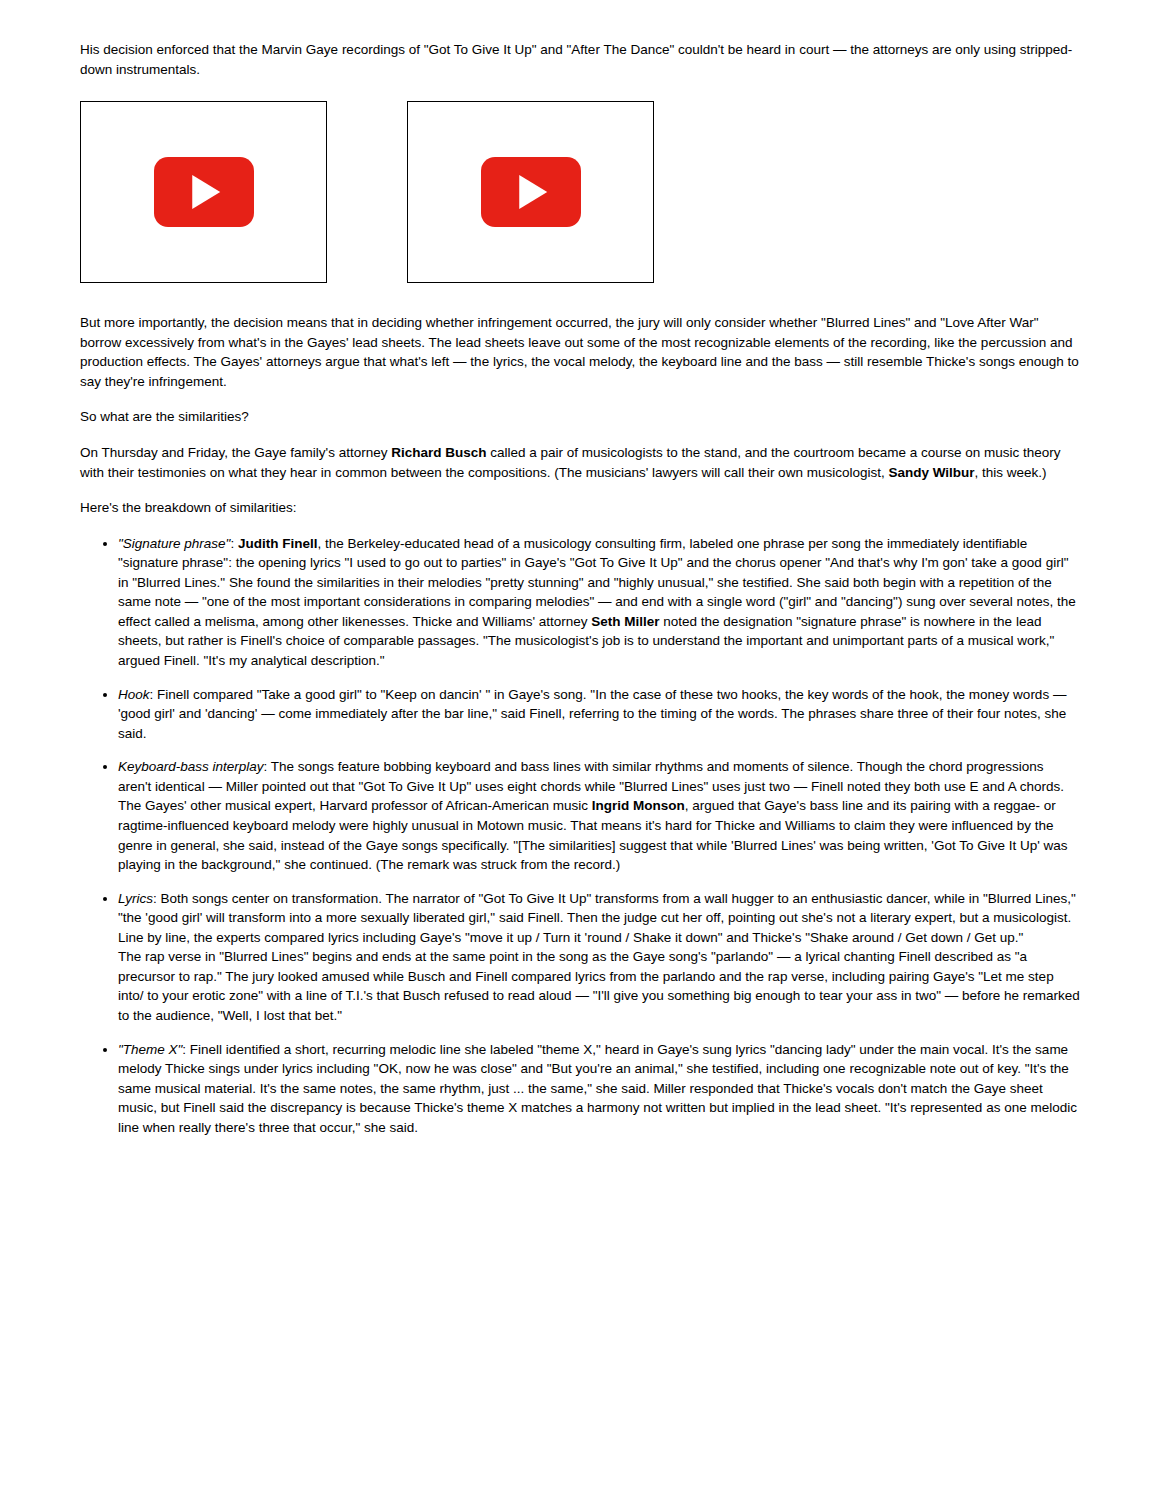His decision enforced that the Marvin Gaye recordings of "Got To Give It Up" and "After The Dance" couldn't be heard in court — the attorneys are only using stripped-down instrumentals.
But more importantly, the decision means that in deciding whether infringement occurred, the jury will only consider whether "Blurred Lines" and "Love After War" borrow excessively from what's in the Gayes' lead sheets. The lead sheets leave out some of the most recognizable elements of the recording, like the percussion and production effects. The Gayes' attorneys argue that what's left — the lyrics, the vocal melody, the keyboard line and the bass — still resemble Thicke's songs enough to say they're infringement.
So what are the similarities?
On Thursday and Friday, the Gaye family's attorney Richard Busch called a pair of musicologists to the stand, and the courtroom became a course on music theory with their testimonies on what they hear in common between the compositions. (The musicians' lawyers will call their own musicologist, Sandy Wilbur, this week.)
Here's the breakdown of similarities:
"Signature phrase": Judith Finell, the Berkeley-educated head of a musicology consulting firm, labeled one phrase per song the immediately identifiable "signature phrase": the opening lyrics "I used to go out to parties" in Gaye's "Got To Give It Up" and the chorus opener "And that's why I'm gon' take a good girl" in "Blurred Lines." She found the similarities in their melodies "pretty stunning" and "highly unusual," she testified. She said both begin with a repetition of the same note — "one of the most important considerations in comparing melodies" — and end with a single word ("girl" and "dancing") sung over several notes, the effect called a melisma, among other likenesses. Thicke and Williams' attorney Seth Miller noted the designation "signature phrase" is nowhere in the lead sheets, but rather is Finell's choice of comparable passages. "The musicologist's job is to understand the important and unimportant parts of a musical work," argued Finell. "It's my analytical description."
Hook: Finell compared "Take a good girl" to "Keep on dancin' " in Gaye's song. "In the case of these two hooks, the key words of the hook, the money words — 'good girl' and 'dancing' — come immediately after the bar line," said Finell, referring to the timing of the words. The phrases share three of their four notes, she said.
Keyboard-bass interplay: The songs feature bobbing keyboard and bass lines with similar rhythms and moments of silence. Though the chord progressions aren't identical — Miller pointed out that "Got To Give It Up" uses eight chords while "Blurred Lines" uses just two — Finell noted they both use E and A chords.
The Gayes' other musical expert, Harvard professor of African-American music Ingrid Monson, argued that Gaye's bass line and its pairing with a reggae- or ragtime-influenced keyboard melody were highly unusual in Motown music. That means it's hard for Thicke and Williams to claim they were influenced by the genre in general, she said, instead of the Gaye songs specifically. "[The similarities] suggest that while 'Blurred Lines' was being written, 'Got To Give It Up' was playing in the background," she continued. (The remark was struck from the record.)
Lyrics: Both songs center on transformation. The narrator of "Got To Give It Up" transforms from a wall hugger to an enthusiastic dancer, while in "Blurred Lines," "the 'good girl' will transform into a more sexually liberated girl," said Finell. Then the judge cut her off, pointing out she's not a literary expert, but a musicologist. Line by line, the experts compared lyrics including Gaye's "move it up / Turn it 'round / Shake it down" and Thicke's "Shake around / Get down / Get up."
The rap verse in "Blurred Lines" begins and ends at the same point in the song as the Gaye song's "parlando" — a lyrical chanting Finell described as "a precursor to rap." The jury looked amused while Busch and Finell compared lyrics from the parlando and the rap verse, including pairing Gaye's "Let me step into/ to your erotic zone" with a line of T.I.'s that Busch refused to read aloud — "I'll give you something big enough to tear your ass in two" — before he remarked to the audience, "Well, I lost that bet."
"Theme X": Finell identified a short, recurring melodic line she labeled "theme X," heard in Gaye's sung lyrics "dancing lady" under the main vocal. It's the same melody Thicke sings under lyrics including "OK, now he was close" and "But you're an animal," she testified, including one recognizable note out of key. "It's the same musical material. It's the same notes, the same rhythm, just ... the same," she said. Miller responded that Thicke's vocals don't match the Gaye sheet music, but Finell said the discrepancy is because Thicke's theme X matches a harmony not written but implied in the lead sheet. "It's represented as one melodic line when really there's three that occur," she said.